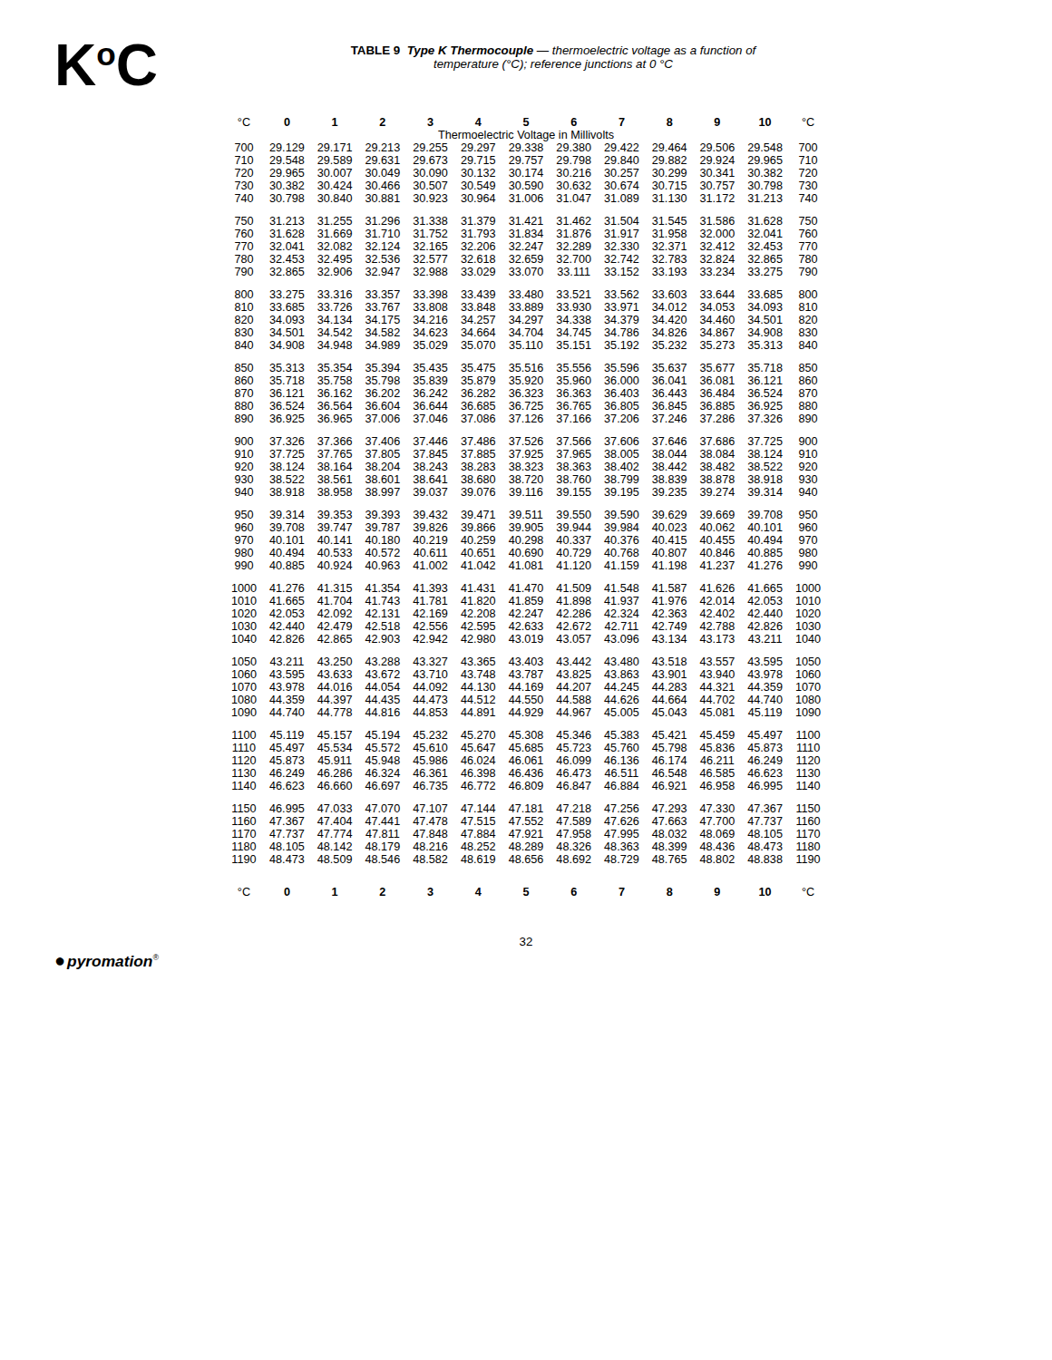KoC
TABLE 9 Type K Thermocouple — thermoelectric voltage as a function of
temperature (°C); reference junctions at 0 °C
| °C | 0 | 1 | 2 | 3 | 4 | 5 | 6 | 7 | 8 | 9 | 10 | °C |
| --- | --- | --- | --- | --- | --- | --- | --- | --- | --- | --- | --- | --- |
| Thermoelectric Voltage in Millivolts |
| 700 | 29.129 | 29.171 | 29.213 | 29.255 | 29.297 | 29.338 | 29.380 | 29.422 | 29.464 | 29.506 | 29.548 | 700 |
| 710 | 29.548 | 29.589 | 29.631 | 29.673 | 29.715 | 29.757 | 29.798 | 29.840 | 29.882 | 29.924 | 29.965 | 710 |
| 720 | 29.965 | 30.007 | 30.049 | 30.090 | 30.132 | 30.174 | 30.216 | 30.257 | 30.299 | 30.341 | 30.382 | 720 |
| 730 | 30.382 | 30.424 | 30.466 | 30.507 | 30.549 | 30.590 | 30.632 | 30.674 | 30.715 | 30.757 | 30.798 | 730 |
| 740 | 30.798 | 30.840 | 30.881 | 30.923 | 30.964 | 31.006 | 31.047 | 31.089 | 31.130 | 31.172 | 31.213 | 740 |
| 750 | 31.213 | 31.255 | 31.296 | 31.338 | 31.379 | 31.421 | 31.462 | 31.504 | 31.545 | 31.586 | 31.628 | 750 |
| 760 | 31.628 | 31.669 | 31.710 | 31.752 | 31.793 | 31.834 | 31.876 | 31.917 | 31.958 | 32.000 | 32.041 | 760 |
| 770 | 32.041 | 32.082 | 32.124 | 32.165 | 32.206 | 32.247 | 32.289 | 32.330 | 32.371 | 32.412 | 32.453 | 770 |
| 780 | 32.453 | 32.495 | 32.536 | 32.577 | 32.618 | 32.659 | 32.700 | 32.742 | 32.783 | 32.824 | 32.865 | 780 |
| 790 | 32.865 | 32.906 | 32.947 | 32.988 | 33.029 | 33.070 | 33.111 | 33.152 | 33.193 | 33.234 | 33.275 | 790 |
| 800 | 33.275 | 33.316 | 33.357 | 33.398 | 33.439 | 33.480 | 33.521 | 33.562 | 33.603 | 33.644 | 33.685 | 800 |
| 810 | 33.685 | 33.726 | 33.767 | 33.808 | 33.848 | 33.889 | 33.930 | 33.971 | 34.012 | 34.053 | 34.093 | 810 |
| 820 | 34.093 | 34.134 | 34.175 | 34.216 | 34.257 | 34.297 | 34.338 | 34.379 | 34.420 | 34.460 | 34.501 | 820 |
| 830 | 34.501 | 34.542 | 34.582 | 34.623 | 34.664 | 34.704 | 34.745 | 34.786 | 34.826 | 34.867 | 34.908 | 830 |
| 840 | 34.908 | 34.948 | 34.989 | 35.029 | 35.070 | 35.110 | 35.151 | 35.192 | 35.232 | 35.273 | 35.313 | 840 |
| 850 | 35.313 | 35.354 | 35.394 | 35.435 | 35.475 | 35.516 | 35.556 | 35.596 | 35.637 | 35.677 | 35.718 | 850 |
| 860 | 35.718 | 35.758 | 35.798 | 35.839 | 35.879 | 35.920 | 35.960 | 36.000 | 36.041 | 36.081 | 36.121 | 860 |
| 870 | 36.121 | 36.162 | 36.202 | 36.242 | 36.282 | 36.323 | 36.363 | 36.403 | 36.443 | 36.484 | 36.524 | 870 |
| 880 | 36.524 | 36.564 | 36.604 | 36.644 | 36.685 | 36.725 | 36.765 | 36.805 | 36.845 | 36.885 | 36.925 | 880 |
| 890 | 36.925 | 36.965 | 37.006 | 37.046 | 37.086 | 37.126 | 37.166 | 37.206 | 37.246 | 37.286 | 37.326 | 890 |
| 900 | 37.326 | 37.366 | 37.406 | 37.446 | 37.486 | 37.526 | 37.566 | 37.606 | 37.646 | 37.686 | 37.725 | 900 |
| 910 | 37.725 | 37.765 | 37.805 | 37.845 | 37.885 | 37.925 | 37.965 | 38.005 | 38.044 | 38.084 | 38.124 | 910 |
| 920 | 38.124 | 38.164 | 38.204 | 38.243 | 38.283 | 38.323 | 38.363 | 38.402 | 38.442 | 38.482 | 38.522 | 920 |
| 930 | 38.522 | 38.561 | 38.601 | 38.641 | 38.680 | 38.720 | 38.760 | 38.799 | 38.839 | 38.878 | 38.918 | 930 |
| 940 | 38.918 | 38.958 | 38.997 | 39.037 | 39.076 | 39.116 | 39.155 | 39.195 | 39.235 | 39.274 | 39.314 | 940 |
| 950 | 39.314 | 39.353 | 39.393 | 39.432 | 39.471 | 39.511 | 39.550 | 39.590 | 39.629 | 39.669 | 39.708 | 950 |
| 960 | 39.708 | 39.747 | 39.787 | 39.826 | 39.866 | 39.905 | 39.944 | 39.984 | 40.023 | 40.062 | 40.101 | 960 |
| 970 | 40.101 | 40.141 | 40.180 | 40.219 | 40.259 | 40.298 | 40.337 | 40.376 | 40.415 | 40.455 | 40.494 | 970 |
| 980 | 40.494 | 40.533 | 40.572 | 40.611 | 40.651 | 40.690 | 40.729 | 40.768 | 40.807 | 40.846 | 40.885 | 980 |
| 990 | 40.885 | 40.924 | 40.963 | 41.002 | 41.042 | 41.081 | 41.120 | 41.159 | 41.198 | 41.237 | 41.276 | 990 |
| 1000 | 41.276 | 41.315 | 41.354 | 41.393 | 41.431 | 41.470 | 41.509 | 41.548 | 41.587 | 41.626 | 41.665 | 1000 |
| 1010 | 41.665 | 41.704 | 41.743 | 41.781 | 41.820 | 41.859 | 41.898 | 41.937 | 41.976 | 42.014 | 42.053 | 1010 |
| 1020 | 42.053 | 42.092 | 42.131 | 42.169 | 42.208 | 42.247 | 42.286 | 42.324 | 42.363 | 42.402 | 42.440 | 1020 |
| 1030 | 42.440 | 42.479 | 42.518 | 42.556 | 42.595 | 42.633 | 42.672 | 42.711 | 42.749 | 42.788 | 42.826 | 1030 |
| 1040 | 42.826 | 42.865 | 42.903 | 42.942 | 42.980 | 43.019 | 43.057 | 43.096 | 43.134 | 43.173 | 43.211 | 1040 |
| 1050 | 43.211 | 43.250 | 43.288 | 43.327 | 43.365 | 43.403 | 43.442 | 43.480 | 43.518 | 43.557 | 43.595 | 1050 |
| 1060 | 43.595 | 43.633 | 43.672 | 43.710 | 43.748 | 43.787 | 43.825 | 43.863 | 43.901 | 43.940 | 43.978 | 1060 |
| 1070 | 43.978 | 44.016 | 44.054 | 44.092 | 44.130 | 44.169 | 44.207 | 44.245 | 44.283 | 44.321 | 44.359 | 1070 |
| 1080 | 44.359 | 44.397 | 44.435 | 44.473 | 44.512 | 44.550 | 44.588 | 44.626 | 44.664 | 44.702 | 44.740 | 1080 |
| 1090 | 44.740 | 44.778 | 44.816 | 44.853 | 44.891 | 44.929 | 44.967 | 45.005 | 45.043 | 45.081 | 45.119 | 1090 |
| 1100 | 45.119 | 45.157 | 45.194 | 45.232 | 45.270 | 45.308 | 45.346 | 45.383 | 45.421 | 45.459 | 45.497 | 1100 |
| 1110 | 45.497 | 45.534 | 45.572 | 45.610 | 45.647 | 45.685 | 45.723 | 45.760 | 45.798 | 45.836 | 45.873 | 1110 |
| 1120 | 45.873 | 45.911 | 45.948 | 45.986 | 46.024 | 46.061 | 46.099 | 46.136 | 46.174 | 46.211 | 46.249 | 1120 |
| 1130 | 46.249 | 46.286 | 46.324 | 46.361 | 46.398 | 46.436 | 46.473 | 46.511 | 46.548 | 46.585 | 46.623 | 1130 |
| 1140 | 46.623 | 46.660 | 46.697 | 46.735 | 46.772 | 46.809 | 46.847 | 46.884 | 46.921 | 46.958 | 46.995 | 1140 |
| 1150 | 46.995 | 47.033 | 47.070 | 47.107 | 47.144 | 47.181 | 47.218 | 47.256 | 47.293 | 47.330 | 47.367 | 1150 |
| 1160 | 47.367 | 47.404 | 47.441 | 47.478 | 47.515 | 47.552 | 47.589 | 47.626 | 47.663 | 47.700 | 47.737 | 1160 |
| 1170 | 47.737 | 47.774 | 47.811 | 47.848 | 47.884 | 47.921 | 47.958 | 47.995 | 48.032 | 48.069 | 48.105 | 1170 |
| 1180 | 48.105 | 48.142 | 48.179 | 48.216 | 48.252 | 48.289 | 48.326 | 48.363 | 48.399 | 48.436 | 48.473 | 1180 |
| 1190 | 48.473 | 48.509 | 48.546 | 48.582 | 48.619 | 48.656 | 48.692 | 48.729 | 48.765 | 48.802 | 48.838 | 1190 |
| °C | 0 | 1 | 2 | 3 | 4 | 5 | 6 | 7 | 8 | 9 | 10 | °C |
●pyromation®
32